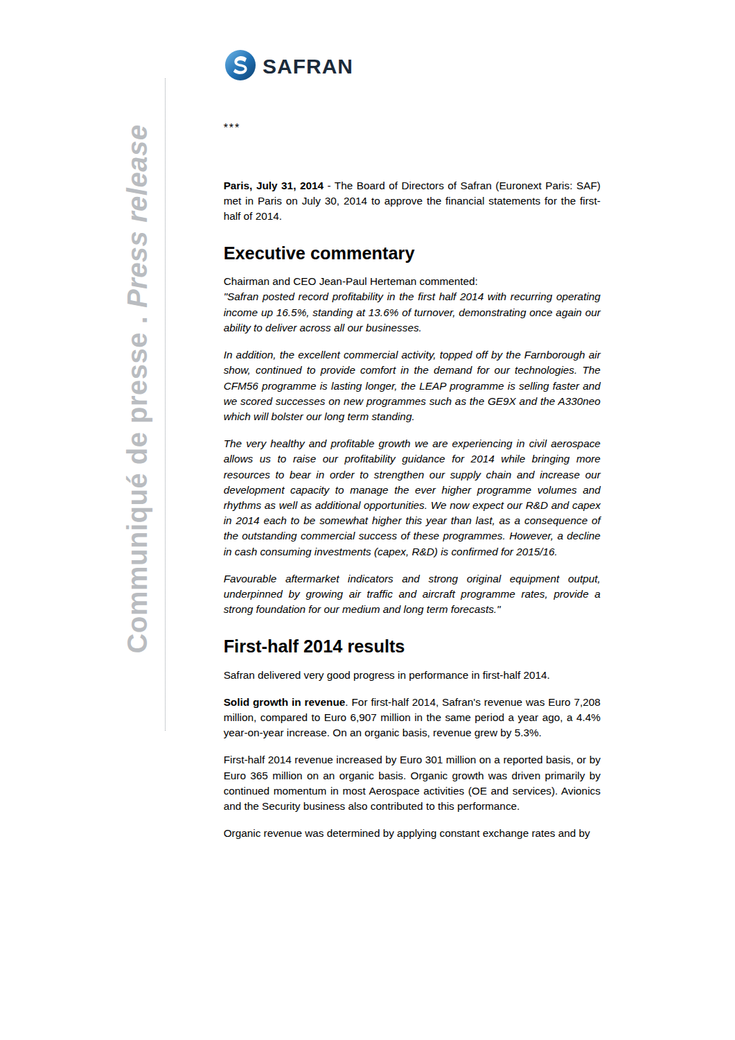Communiqué de presse . Press release
SAFRAN
***
Paris, July 31, 2014 - The Board of Directors of Safran (Euronext Paris: SAF) met in Paris on July 30, 2014 to approve the financial statements for the first-half of 2014.
Executive commentary
Chairman and CEO Jean-Paul Herteman commented:
"Safran posted record profitability in the first half 2014 with recurring operating income up 16.5%, standing at 13.6% of turnover, demonstrating once again our ability to deliver across all our businesses.
In addition, the excellent commercial activity, topped off by the Farnborough air show, continued to provide comfort in the demand for our technologies. The CFM56 programme is lasting longer, the LEAP programme is selling faster and we scored successes on new programmes such as the GE9X and the A330neo which will bolster our long term standing.
The very healthy and profitable growth we are experiencing in civil aerospace allows us to raise our profitability guidance for 2014 while bringing more resources to bear in order to strengthen our supply chain and increase our development capacity to manage the ever higher programme volumes and rhythms as well as additional opportunities. We now expect our R&D and capex in 2014 each to be somewhat higher this year than last, as a consequence of the outstanding commercial success of these programmes. However, a decline in cash consuming investments (capex, R&D) is confirmed for 2015/16.
Favourable aftermarket indicators and strong original equipment output, underpinned by growing air traffic and aircraft programme rates, provide a strong foundation for our medium and long term forecasts."
First-half 2014 results
Safran delivered very good progress in performance in first-half 2014.
Solid growth in revenue. For first-half 2014, Safran's revenue was Euro 7,208 million, compared to Euro 6,907 million in the same period a year ago, a 4.4% year-on-year increase. On an organic basis, revenue grew by 5.3%.
First-half 2014 revenue increased by Euro 301 million on a reported basis, or by Euro 365 million on an organic basis. Organic growth was driven primarily by continued momentum in most Aerospace activities (OE and services). Avionics and the Security business also contributed to this performance.
Organic revenue was determined by applying constant exchange rates and by